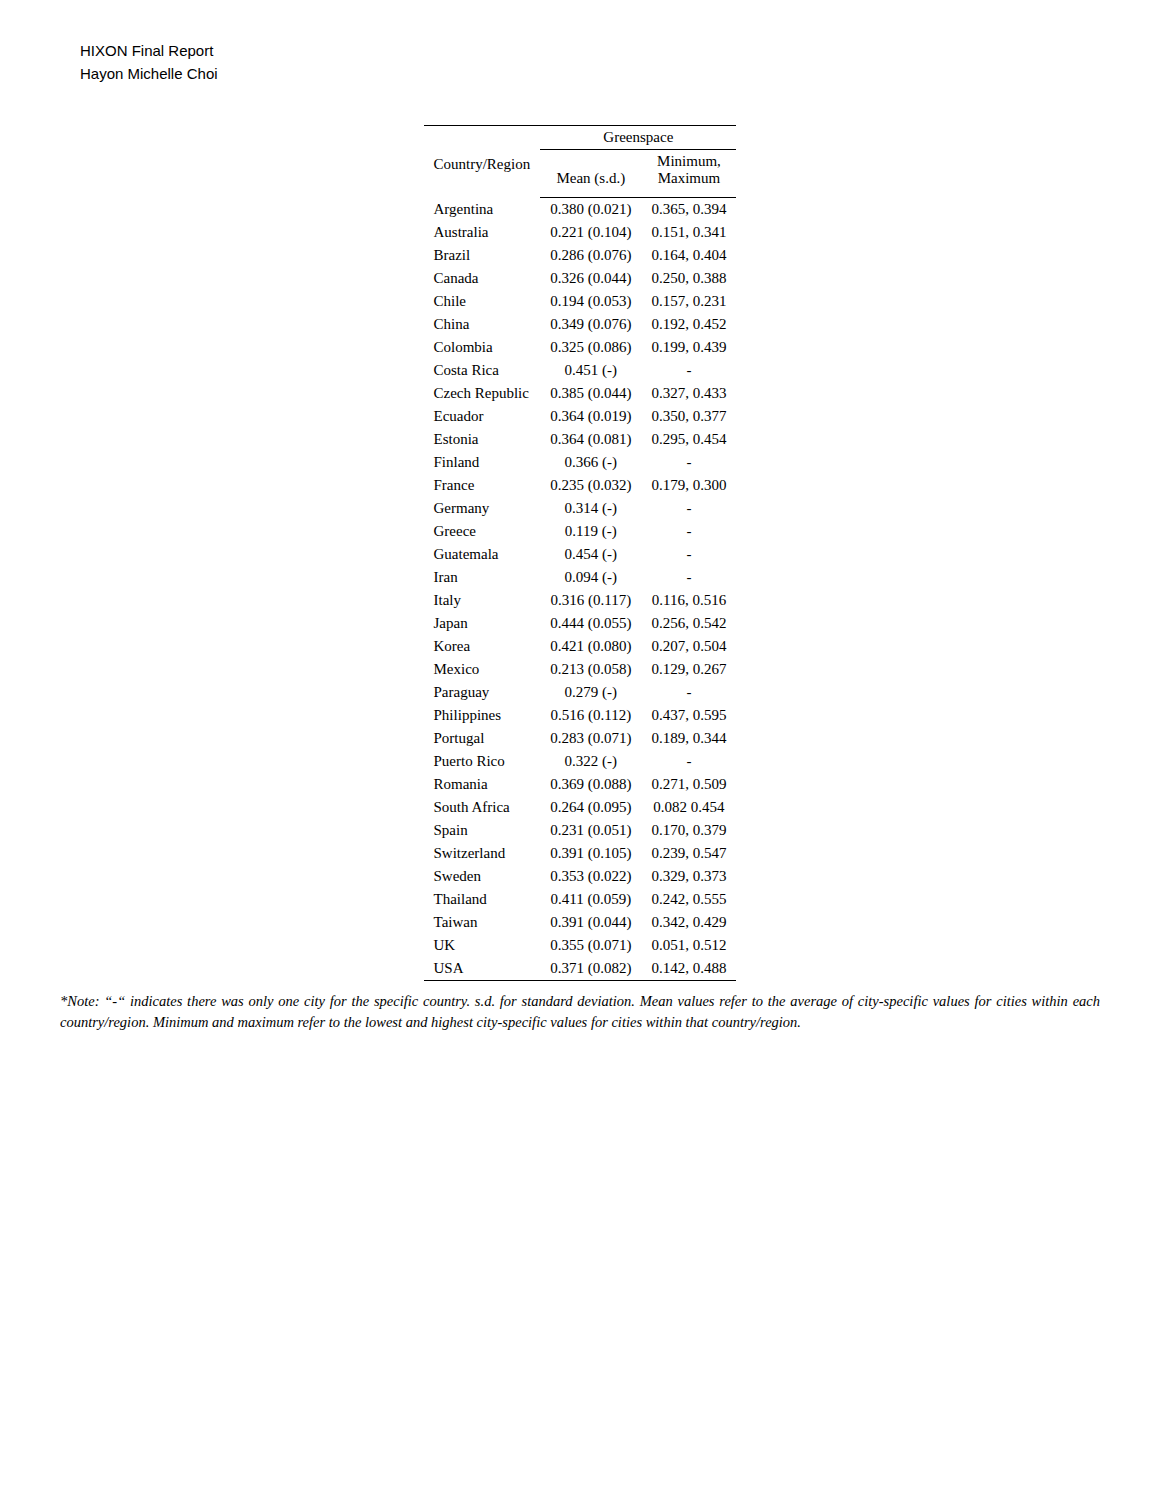HIXON Final Report
Hayon Michelle Choi
| | Greenspace |
| Country/Region | Mean (s.d.) | Minimum, Maximum |
| Argentina | 0.380 (0.021) | 0.365, 0.394 |
| Australia | 0.221 (0.104) | 0.151, 0.341 |
| Brazil | 0.286 (0.076) | 0.164, 0.404 |
| Canada | 0.326 (0.044) | 0.250, 0.388 |
| Chile | 0.194 (0.053) | 0.157, 0.231 |
| China | 0.349 (0.076) | 0.192, 0.452 |
| Colombia | 0.325 (0.086) | 0.199, 0.439 |
| Costa Rica | 0.451 (-) | - |
| Czech Republic | 0.385 (0.044) | 0.327, 0.433 |
| Ecuador | 0.364 (0.019) | 0.350, 0.377 |
| Estonia | 0.364 (0.081) | 0.295, 0.454 |
| Finland | 0.366 (-) | - |
| France | 0.235 (0.032) | 0.179, 0.300 |
| Germany | 0.314 (-) | - |
| Greece | 0.119 (-) | - |
| Guatemala | 0.454 (-) | - |
| Iran | 0.094 (-) | - |
| Italy | 0.316 (0.117) | 0.116, 0.516 |
| Japan | 0.444 (0.055) | 0.256, 0.542 |
| Korea | 0.421 (0.080) | 0.207, 0.504 |
| Mexico | 0.213 (0.058) | 0.129, 0.267 |
| Paraguay | 0.279 (-) | - |
| Philippines | 0.516 (0.112) | 0.437, 0.595 |
| Portugal | 0.283 (0.071) | 0.189, 0.344 |
| Puerto Rico | 0.322 (-) | - |
| Romania | 0.369 (0.088) | 0.271, 0.509 |
| South Africa | 0.264 (0.095) | 0.082 0.454 |
| Spain | 0.231 (0.051) | 0.170, 0.379 |
| Switzerland | 0.391 (0.105) | 0.239, 0.547 |
| Sweden | 0.353 (0.022) | 0.329, 0.373 |
| Thailand | 0.411 (0.059) | 0.242, 0.555 |
| Taiwan | 0.391 (0.044) | 0.342, 0.429 |
| UK | 0.355 (0.071) | 0.051, 0.512 |
| USA | 0.371 (0.082) | 0.142, 0.488 |
*Note: “-“ indicates there was only one city for the specific country. s.d. for standard deviation. Mean values refer to the average of city-specific values for cities within each country/region. Minimum and maximum refer to the lowest and highest city-specific values for cities within that country/region.